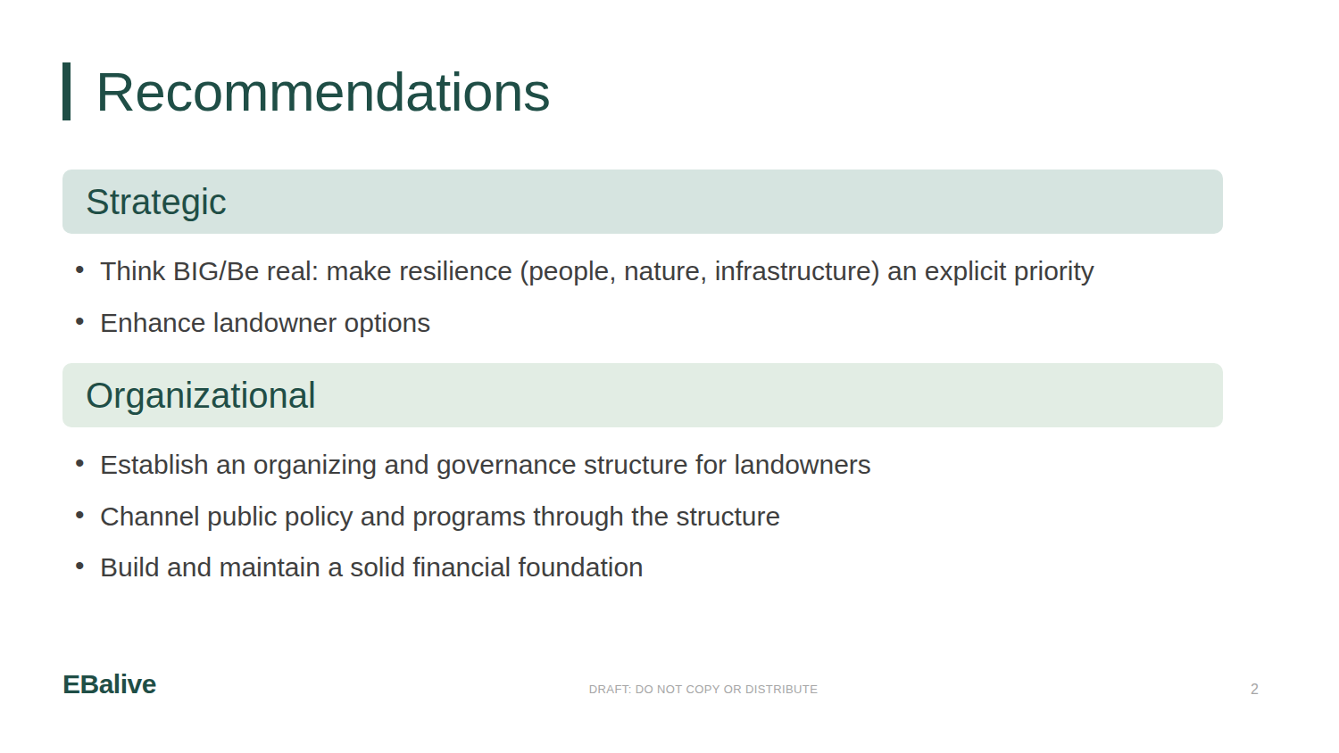Recommendations
Strategic
Think BIG/Be real: make resilience (people, nature, infrastructure) an explicit priority
Enhance landowner options
Organizational
Establish an organizing and governance structure for landowners
Channel public policy and programs through the structure
Build and maintain a solid financial foundation
EBalive
Draft: do not copy or distribute
2